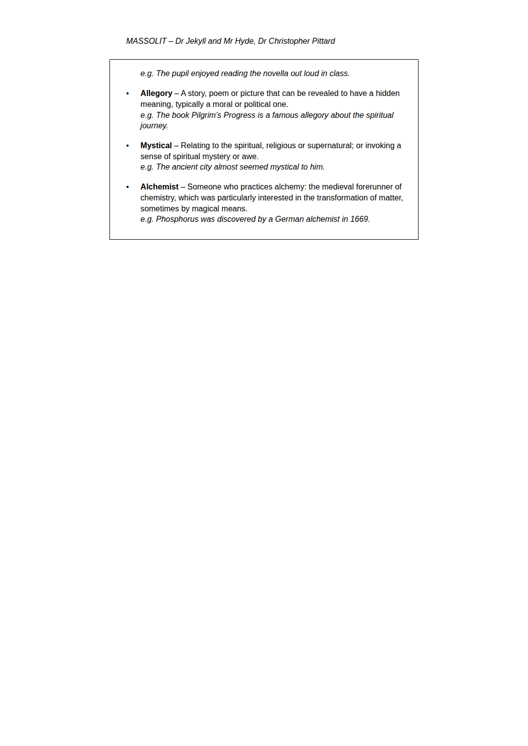MASSOLIT – Dr Jekyll and Mr Hyde, Dr Christopher Pittard
e.g. The pupil enjoyed reading the novella out loud in class.
Allegory – A story, poem or picture that can be revealed to have a hidden meaning, typically a moral or political one. e.g. The book Pilgrim’s Progress is a famous allegory about the spiritual journey.
Mystical – Relating to the spiritual, religious or supernatural; or invoking a sense of spiritual mystery or awe. e.g. The ancient city almost seemed mystical to him.
Alchemist – Someone who practices alchemy: the medieval forerunner of chemistry, which was particularly interested in the transformation of matter, sometimes by magical means. e.g. Phosphorus was discovered by a German alchemist in 1669.